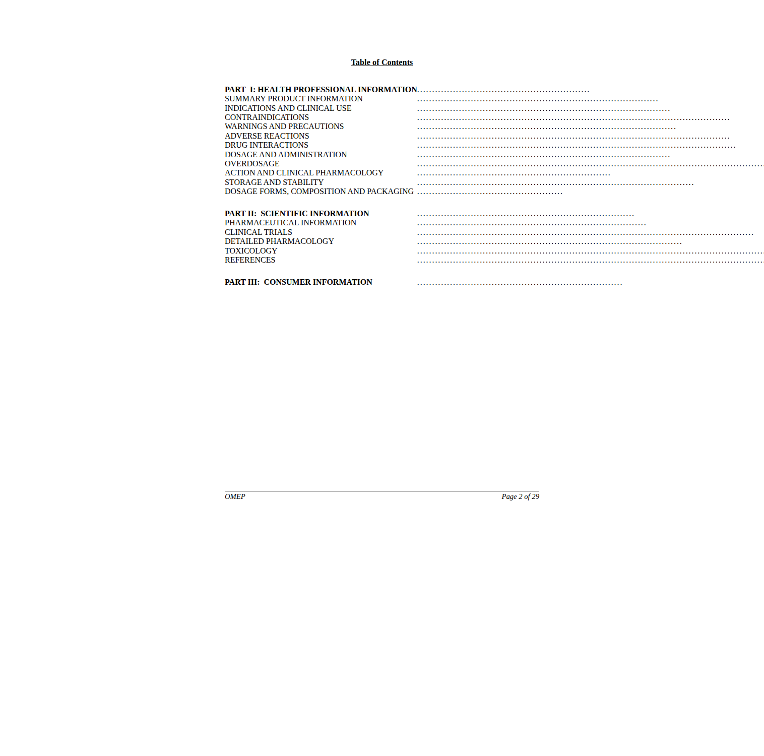Table of Contents
| PART I: HEALTH PROFESSIONAL INFORMATION | .......................................................... | 3 |
| SUMMARY PRODUCT INFORMATION | ................................................................................. | 3 |
| INDICATIONS AND CLINICAL USE | ..................................................................................... | 3 |
| CONTRAINDICATIONS | ......................................................................................................... | 3 |
| WARNINGS AND PRECAUTIONS | ....................................................................................... | 3 |
| ADVERSE REACTIONS | ......................................................................................................... | 6 |
| DRUG INTERACTIONS | ........................................................................................................... | 8 |
| DOSAGE AND ADMINISTRATION | ..................................................................................... | 12 |
| OVERDOSAGE | ......................................................................................................................... | 13 |
| ACTION AND CLINICAL PHARMACOLOGY | ................................................................. | 13 |
| STORAGE AND STABILITY | ............................................................................................. | 15 |
| DOSAGE FORMS, COMPOSITION AND PACKAGING | ................................................. | 15 |
| PART II: SCIENTIFIC INFORMATION | ......................................................................... | 16 |
| PHARMACEUTICAL INFORMATION | ............................................................................. | 16 |
| CLINICAL TRIALS | ................................................................................................................. | 16 |
| DETAILED PHARMACOLOGY | ......................................................................................... | 18 |
| TOXICOLOGY | ........................................................................................................................... | 22 |
| REFERENCES | ........................................................................................................................... | 25 |
| PART III: CONSUMER INFORMATION | ..................................................................... | 27 |
OMEP Page 2 of 29